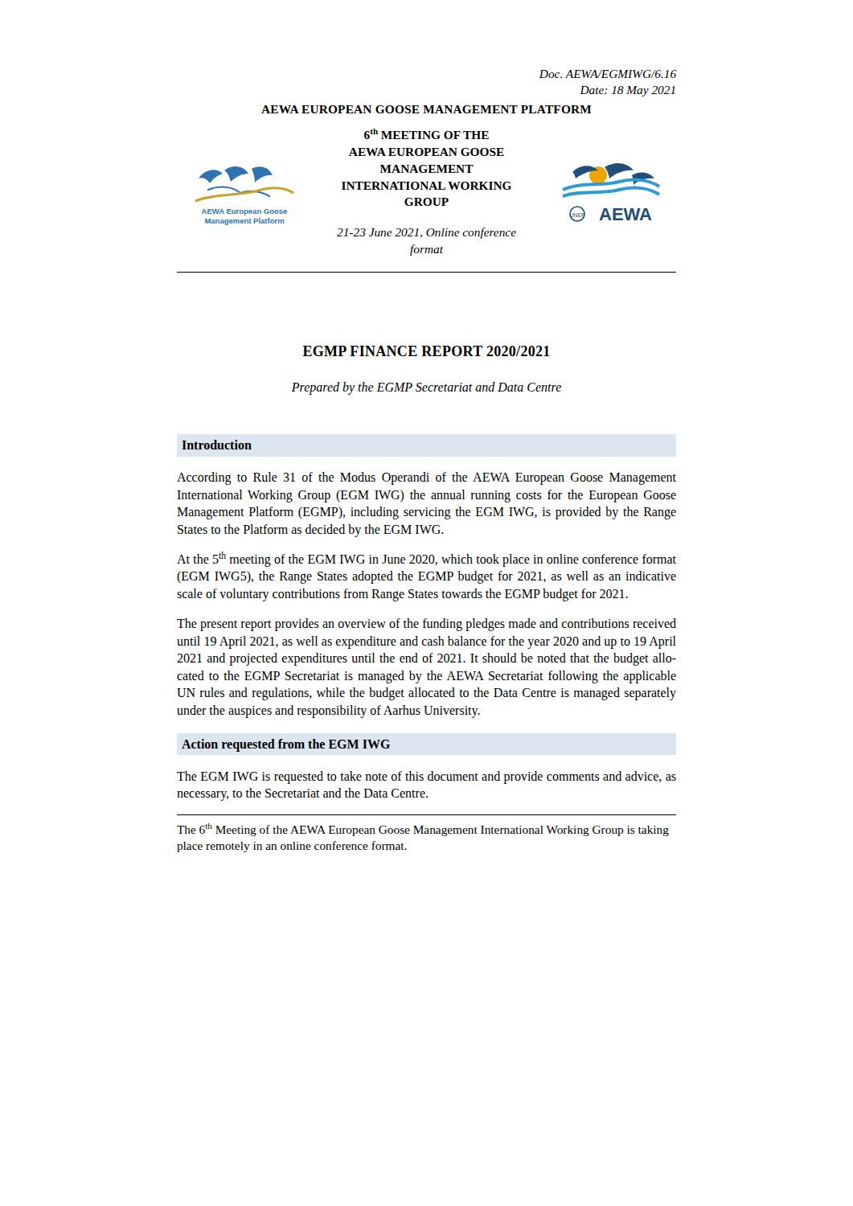Doc. AEWA/EGMIWG/6.16
Date: 18 May 2021
AEWA EUROPEAN GOOSE MANAGEMENT PLATFORM
AEWA European Goose Management Platform
6th MEETING OF THE
AEWA EUROPEAN GOOSE MANAGEMENT
INTERNATIONAL WORKING GROUP
21-23 June 2021, Online conference format
UNEP AEWA
EGMP FINANCE REPORT 2020/2021
Prepared by the EGMP Secretariat and Data Centre
Introduction
According to Rule 31 of the Modus Operandi of the AEWA European Goose Management International Working Group (EGM IWG) the annual running costs for the European Goose Management Platform (EGMP), including servicing the EGM IWG, is provided by the Range States to the Platform as decided by the EGM IWG.
At the 5th meeting of the EGM IWG in June 2020, which took place in online conference format (EGM IWG5), the Range States adopted the EGMP budget for 2021, as well as an indicative scale of voluntary contributions from Range States towards the EGMP budget for 2021.
The present report provides an overview of the funding pledges made and contributions received until 19 April 2021, as well as expenditure and cash balance for the year 2020 and up to 19 April 2021 and projected expenditures until the end of 2021. It should be noted that the budget allocated to the EGMP Secretariat is managed by the AEWA Secretariat following the applicable UN rules and regulations, while the budget allocated to the Data Centre is managed separately under the auspices and responsibility of Aarhus University.
Action requested from the EGM IWG
The EGM IWG is requested to take note of this document and provide comments and advice, as necessary, to the Secretariat and the Data Centre.
The 6th Meeting of the AEWA European Goose Management International Working Group is taking place remotely in an online conference format.